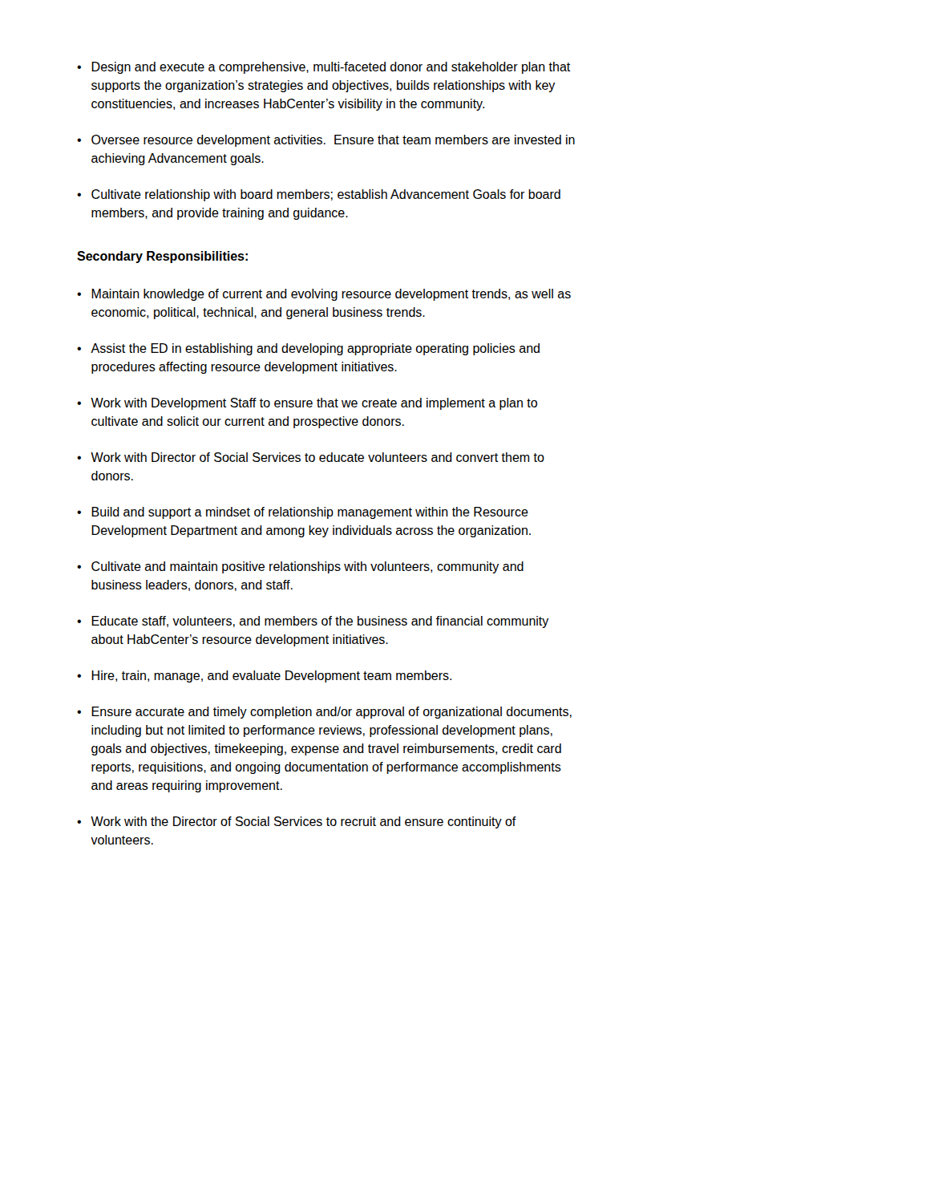Design and execute a comprehensive, multi-faceted donor and stakeholder plan that supports the organization’s strategies and objectives, builds relationships with key constituencies, and increases HabCenter’s visibility in the community.
Oversee resource development activities. Ensure that team members are invested in achieving Advancement goals.
Cultivate relationship with board members; establish Advancement Goals for board members, and provide training and guidance.
Secondary Responsibilities:
Maintain knowledge of current and evolving resource development trends, as well as economic, political, technical, and general business trends.
Assist the ED in establishing and developing appropriate operating policies and procedures affecting resource development initiatives.
Work with Development Staff to ensure that we create and implement a plan to cultivate and solicit our current and prospective donors.
Work with Director of Social Services to educate volunteers and convert them to donors.
Build and support a mindset of relationship management within the Resource Development Department and among key individuals across the organization.
Cultivate and maintain positive relationships with volunteers, community and business leaders, donors, and staff.
Educate staff, volunteers, and members of the business and financial community about HabCenter’s resource development initiatives.
Hire, train, manage, and evaluate Development team members.
Ensure accurate and timely completion and/or approval of organizational documents, including but not limited to performance reviews, professional development plans, goals and objectives, timekeeping, expense and travel reimbursements, credit card reports, requisitions, and ongoing documentation of performance accomplishments and areas requiring improvement.
Work with the Director of Social Services to recruit and ensure continuity of volunteers.